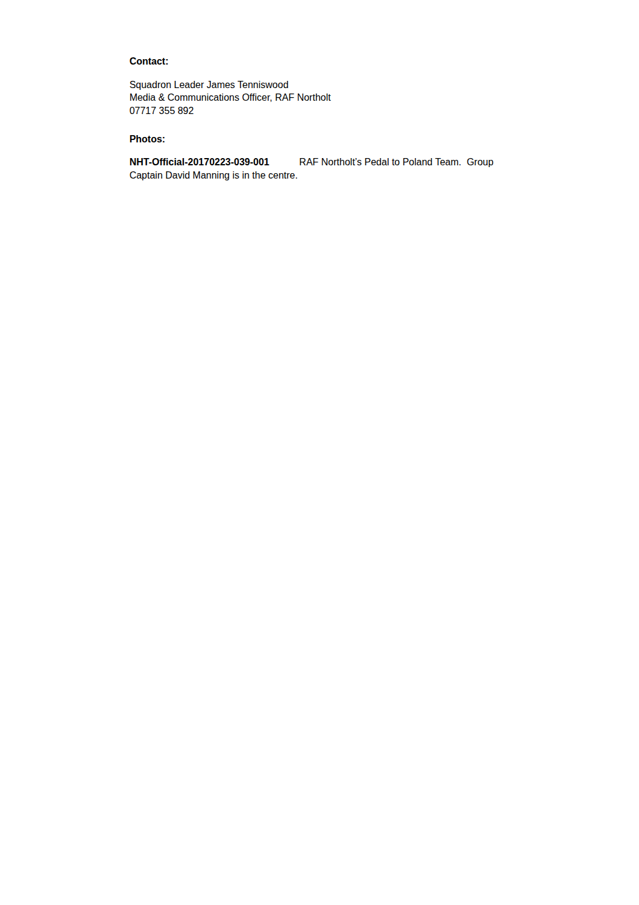Contact:
Squadron Leader James Tenniswood
Media & Communications Officer, RAF Northolt
07717 355 892
Photos:
NHT-Official-20170223-039-001 RAF Northolt’s Pedal to Poland Team. Group Captain David Manning is in the centre.